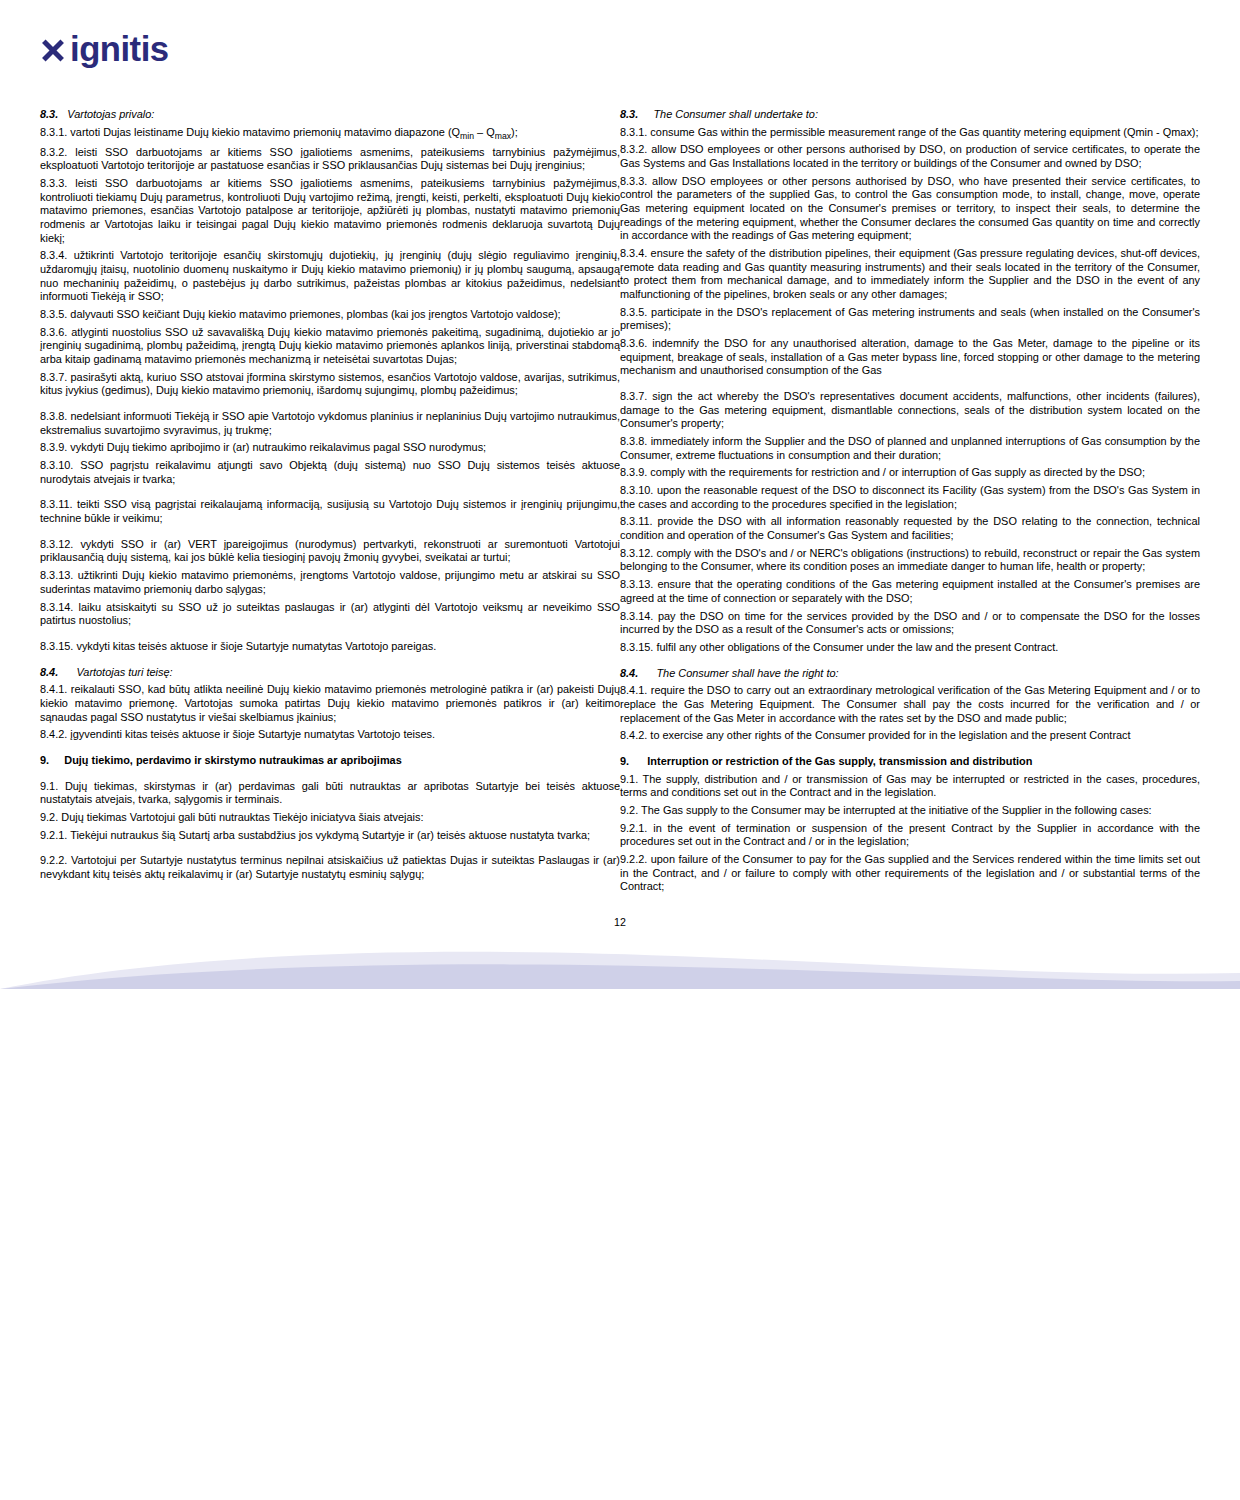ignitis
| 8.3. Vartotojas privalo: 8.3.1. vartoti Dujas leistiname Dujų kiekio matavimo priemonių matavimo diapazone (Q min – Q max ); 8.3.2. leisti SSO darbuotojams ar kitiems SSO įgaliotiems asmenims, pateikusiems tarnybinius pažymėjimus, eksploatuoti Vartotojo teritorijoje ar pastatuose esančias ir SSO priklausančias Dujų sistemas bei Dujų įrenginius; 8.3.3. leisti SSO darbuotojams ar kitiems SSO įgaliotiems asmenims, pateikusiems tarnybinius pažymėjimus, kontroliuoti tiekiamų Dujų parametrus, kontroliuoti Dujų vartojimo režimą, įrengti, keisti, perkelti, eksploatuoti Dujų kiekio matavimo priemones, esančias Vartotojo patalpose ar teritorijoje, apžiūrėti jų plombas, nustatyti matavimo priemonių rodmenis ar Vartotojas laiku ir teisingai pagal Dujų kiekio matavimo priemonės rodmenis deklaruoja suvartotą Dujų kiekį; 8.3.4. užtikrinti Vartotojo teritorijoje esančių skirstomųjų dujotiekių, jų įrenginių (dujų slėgio reguliavimo įrenginių, uždaromųjų įtaisų, nuotolinio duomenų nuskaitymo ir Dujų kiekio matavimo priemonių) ir jų plombų saugumą, apsaugą nuo mechaninių pažeidimų, o pastebėjus jų darbo sutrikimus, pažeistas plombas ar kitokius pažeidimus, nedelsiant informuoti Tiekėją ir SSO; 8.3.5. dalyvauti SSO keičiant Dujų kiekio matavimo priemones, plombas (kai jos įrengtos Vartotojo valdose); 8.3.6. atlyginti nuostolius SSO už savavališką Dujų kiekio matavimo priemonės pakeitimą, sugadinimą, dujotiekio ar jo įrenginių sugadinimą, plombų pažeidimą, įrengtą Dujų kiekio matavimo priemonės aplankos liniją, priverstinai stabdomą arba kitaip gadinamą matavimo priemonės mechanizmą ir neteisėtai suvartotas Dujas; 8.3.7. pasirašyti aktą, kuriuo SSO atstovai įformina skirstymo sistemos, esančios Vartotojo valdose, avarijas, sutrikimus, kitus įvykius (gedimus), Dujų kiekio matavimo priemonių, išardomų sujungimų, plombų pažeidimus; 8.3.8. nedelsiant informuoti Tiekėją ir SSO apie Vartotojo vykdomus planinius ir neplaninius Dujų vartojimo nutraukimus, ekstremalius suvartojimo svyravimus, jų trukmę; 8.3.9. vykdyti Dujų tiekimo apribojimo ir (ar) nutraukimo reikalavimus pagal SSO nurodymus; 8.3.10. SSO pagrįstu reikalavimu atjungti savo Objektą (dujų sistemą) nuo SSO Dujų sistemos teisės aktuose nurodytais atvejais ir tvarka; 8.3.11. teikti SSO visą pagrįstai reikalaujamą informaciją, susijusią su Vartotojo Dujų sistemos ir įrenginių prijungimu, technine būkle ir veikimu; 8.3.12. vykdyti SSO ir (ar) VERT įpareigojimus (nurodymus) pertvarkyti, rekonstruoti ar suremontuoti Vartotojui priklausančią dujų sistemą, kai jos būklė kelia tiesioginį pavojų žmonių gyvybei, sveikatai ar turtui; 8.3.13. užtikrinti Dujų kiekio matavimo priemonėms, įrengtoms Vartotojo valdose, prijungimo metu ar atskirai su SSO suderintas matavimo priemonių darbo sąlygas; 8.3.14. laiku atsiskaityti su SSO už jo suteiktas paslaugas ir (ar) atlyginti dėl Vartotojo veiksmų ar neveikimo SSO patirtus nuostolius; 8.3.15. vykdyti kitas teisės aktuose ir šioje Sutartyje numatytas Vartotojo pareigas. 8.4. Vartotojas turi teisę: 8.4.1. reikalauti SSO, kad būtų atlikta neeilinė Dujų kiekio matavimo priemonės metrologinė patikra ir (ar) pakeisti Dujų kiekio matavimo priemonę. Vartotojas sumoka patirtas Dujų kiekio matavimo priemonės patikros ir (ar) keitimo sąnaudas pagal SSO nustatytus ir viešai skelbiamus įkainius; 8.4.2. įgyvendinti kitas teisės aktuose ir šioje Sutartyje numatytas Vartotojo teises. 9. Dujų tiekimo, perdavimo ir skirstymo nutraukimas ar apribojimas 9.1. Dujų tiekimas, skirstymas ir (ar) perdavimas gali būti nutrauktas ar apribotas Sutartyje bei teisės aktuose nustatytais atvejais, tvarka, sąlygomis ir terminais. 9.2. Dujų tiekimas Vartotojui gali būti nutrauktas Tiekėjo iniciatyva šiais atvejais: 9.2.1. Tiekėjui nutraukus šią Sutartį arba sustabdžius jos vykdymą Sutartyje ir (ar) teisės aktuose nustatyta tvarka; 9.2.2. Vartotojui per Sutartyje nustatytus terminus nepilnai atsiskaičius už patiektas Dujas ir suteiktas Paslaugas ir (ar) nevykdant kitų teisės aktų reikalavimų ir (ar) Sutartyje nustatytų esminių sąlygų; | 8.3. The Consumer shall undertake to: 8.3.1. consume Gas within the permissible measurement range of the Gas quantity metering equipment (Qmin - Qmax); 8.3.2. allow DSO employees or other persons authorised by DSO, on production of service certificates, to operate the Gas Systems and Gas Installations located in the territory or buildings of the Consumer and owned by DSO; 8.3.3. allow DSO employees or other persons authorised by DSO, who have presented their service certificates, to control the parameters of the supplied Gas, to control the Gas consumption mode, to install, change, move, operate Gas metering equipment located on the Consumer's premises or territory, to inspect their seals, to determine the readings of the metering equipment, whether the Consumer declares the consumed Gas quantity on time and correctly in accordance with the readings of Gas metering equipment; 8.3.4. ensure the safety of the distribution pipelines, their equipment (Gas pressure regulating devices, shut-off devices, remote data reading and Gas quantity measuring instruments) and their seals located in the territory of the Consumer, to protect them from mechanical damage, and to immediately inform the Supplier and the DSO in the event of any malfunctioning of the pipelines, broken seals or any other damages; 8.3.5. participate in the DSO's replacement of Gas metering instruments and seals (when installed on the Consumer's premises); 8.3.6. indemnify the DSO for any unauthorised alteration, damage to the Gas Meter, damage to the pipeline or its equipment, breakage of seals, installation of a Gas meter bypass line, forced stopping or other damage to the metering mechanism and unauthorised consumption of the Gas 8.3.7. sign the act whereby the DSO's representatives document accidents, malfunctions, other incidents (failures), damage to the Gas metering equipment, dismantlable connections, seals of the distribution system located on the Consumer's property; 8.3.8. immediately inform the Supplier and the DSO of planned and unplanned interruptions of Gas consumption by the Consumer, extreme fluctuations in consumption and their duration; 8.3.9. comply with the requirements for restriction and / or interruption of Gas supply as directed by the DSO; 8.3.10. upon the reasonable request of the DSO to disconnect its Facility (Gas system) from the DSO's Gas System in the cases and according to the procedures specified in the legislation; 8.3.11. provide the DSO with all information reasonably requested by the DSO relating to the connection, technical condition and operation of the Consumer's Gas System and facilities; 8.3.12. comply with the DSO's and / or NERC's obligations (instructions) to rebuild, reconstruct or repair the Gas system belonging to the Consumer, where its condition poses an immediate danger to human life, health or property; 8.3.13. ensure that the operating conditions of the Gas metering equipment installed at the Consumer's premises are agreed at the time of connection or separately with the DSO; 8.3.14. pay the DSO on time for the services provided by the DSO and / or to compensate the DSO for the losses incurred by the DSO as a result of the Consumer's acts or omissions; 8.3.15. fulfil any other obligations of the Consumer under the law and the present Contract. 8.4. The Consumer shall have the right to: 8.4.1. require the DSO to carry out an extraordinary metrological verification of the Gas Metering Equipment and / or to replace the Gas Metering Equipment. The Consumer shall pay the costs incurred for the verification and / or replacement of the Gas Meter in accordance with the rates set by the DSO and made public; 8.4.2. to exercise any other rights of the Consumer provided for in the legislation and the present Contract 9. Interruption or restriction of the Gas supply, transmission and distribution 9.1. The supply, distribution and / or transmission of Gas may be interrupted or restricted in the cases, procedures, terms and conditions set out in the Contract and in the legislation. 9.2. The Gas supply to the Consumer may be interrupted at the initiative of the Supplier in the following cases: 9.2.1. in the event of termination or suspension of the present Contract by the Supplier in accordance with the procedures set out in the Contract and / or in the legislation; 9.2.2. upon failure of the Consumer to pay for the Gas supplied and the Services rendered within the time limits set out in the Contract, and / or failure to comply with other requirements of the legislation and / or substantial terms of the Contract; |
12